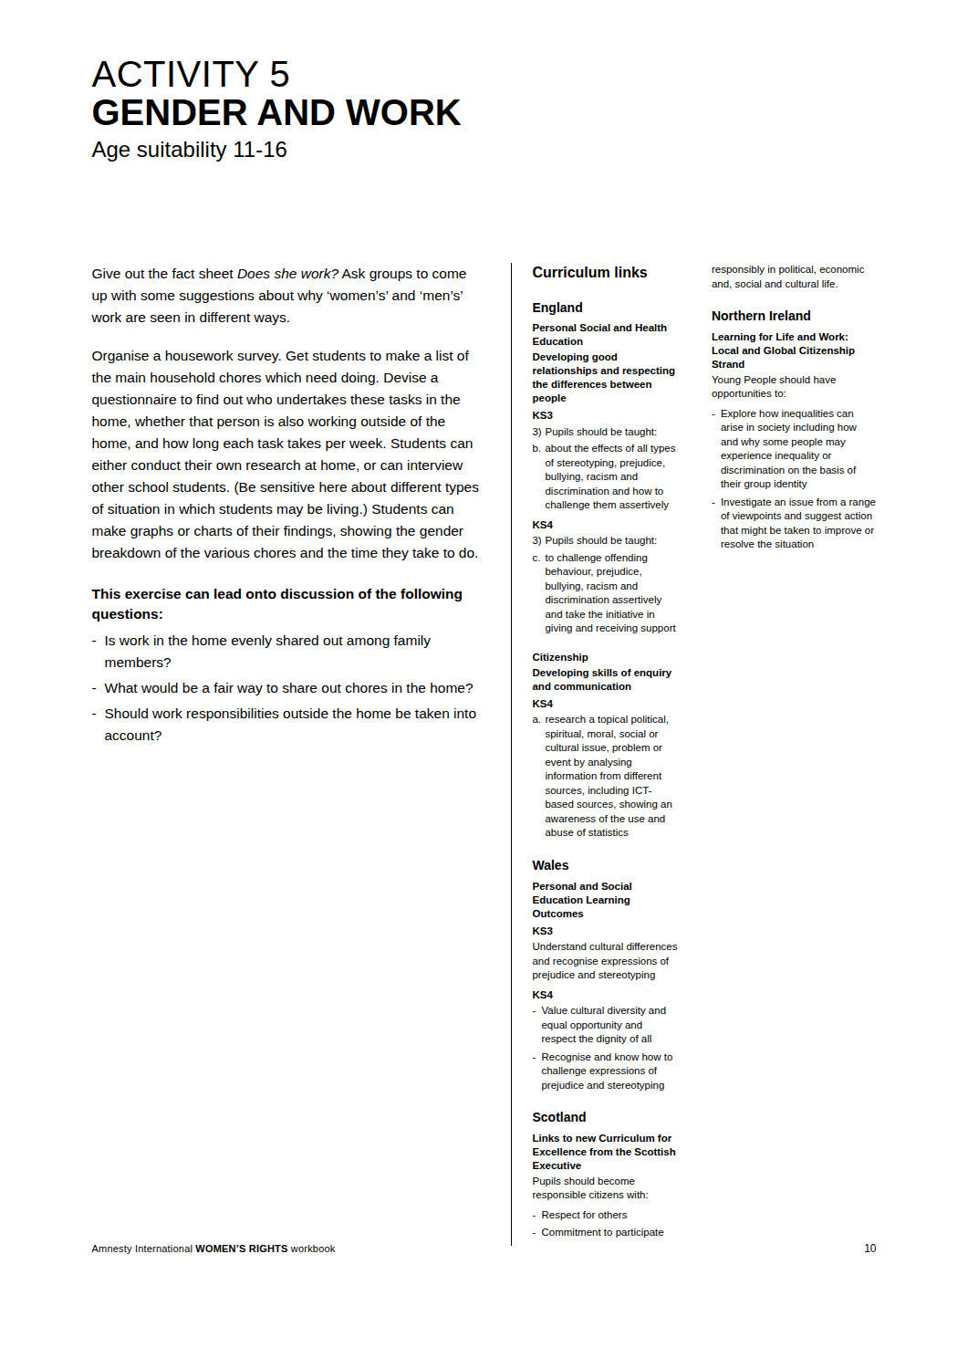ACTIVITY 5GENDER AND WORK
Age suitability 11-16
Give out the fact sheet Does she work? Ask groups to come up with some suggestions about why ‘women’s’ and ‘men’s’ work are seen in different ways.
Organise a housework survey. Get students to make a list of the main household chores which need doing. Devise a questionnaire to find out who undertakes these tasks in the home, whether that person is also working outside of the home, and how long each task takes per week. Students can either conduct their own research at home, or can interview other school students. (Be sensitive here about different types of situation in which students may be living.) Students can make graphs or charts of their findings, showing the gender breakdown of the various chores and the time they take to do.
This exercise can lead onto discussion of the following questions:
Is work in the home evenly shared out among family members?
What would be a fair way to share out chores in the home?
Should work responsibilities outside the home be taken into account?
Curriculum links
England
Personal Social and Health Education
Developing good relationships and respecting the differences between people
KS3
3) Pupils should be taught:
b. about the effects of all types of stereotyping, prejudice, bullying, racism and discrimination and how to challenge them assertively
KS4
3) Pupils should be taught:
c. to challenge offending behaviour, prejudice, bullying, racism and discrimination assertively and take the initiative in giving and receiving support
Citizenship
Developing skills of enquiry and communication
KS4
a. research a topical political, spiritual, moral, social or cultural issue, problem or event by analysing information from different sources, including ICT-based sources, showing an awareness of the use and abuse of statistics
Wales
Personal and Social Education Learning Outcomes
KS3
Understand cultural differences and recognise expressions of prejudice and stereotyping
KS4
Value cultural diversity and equal opportunity and respect the dignity of all
Recognise and know how to challenge expressions of prejudice and stereotyping
Scotland
Links to new Curriculum for Excellence from the Scottish Executive
Pupils should become responsible citizens with:
Respect for others
Commitment to participate
responsibly in political, economic and, social and cultural life.
Northern Ireland
Learning for Life and Work: Local and Global Citizenship Strand
Young People should have opportunities to:
Explore how inequalities can arise in society including how and why some people may experience inequality or discrimination on the basis of their group identity
Investigate an issue from a range of viewpoints and suggest action that might be taken to improve or resolve the situation
Amnesty International WOMEN’S RIGHTS workbook
10